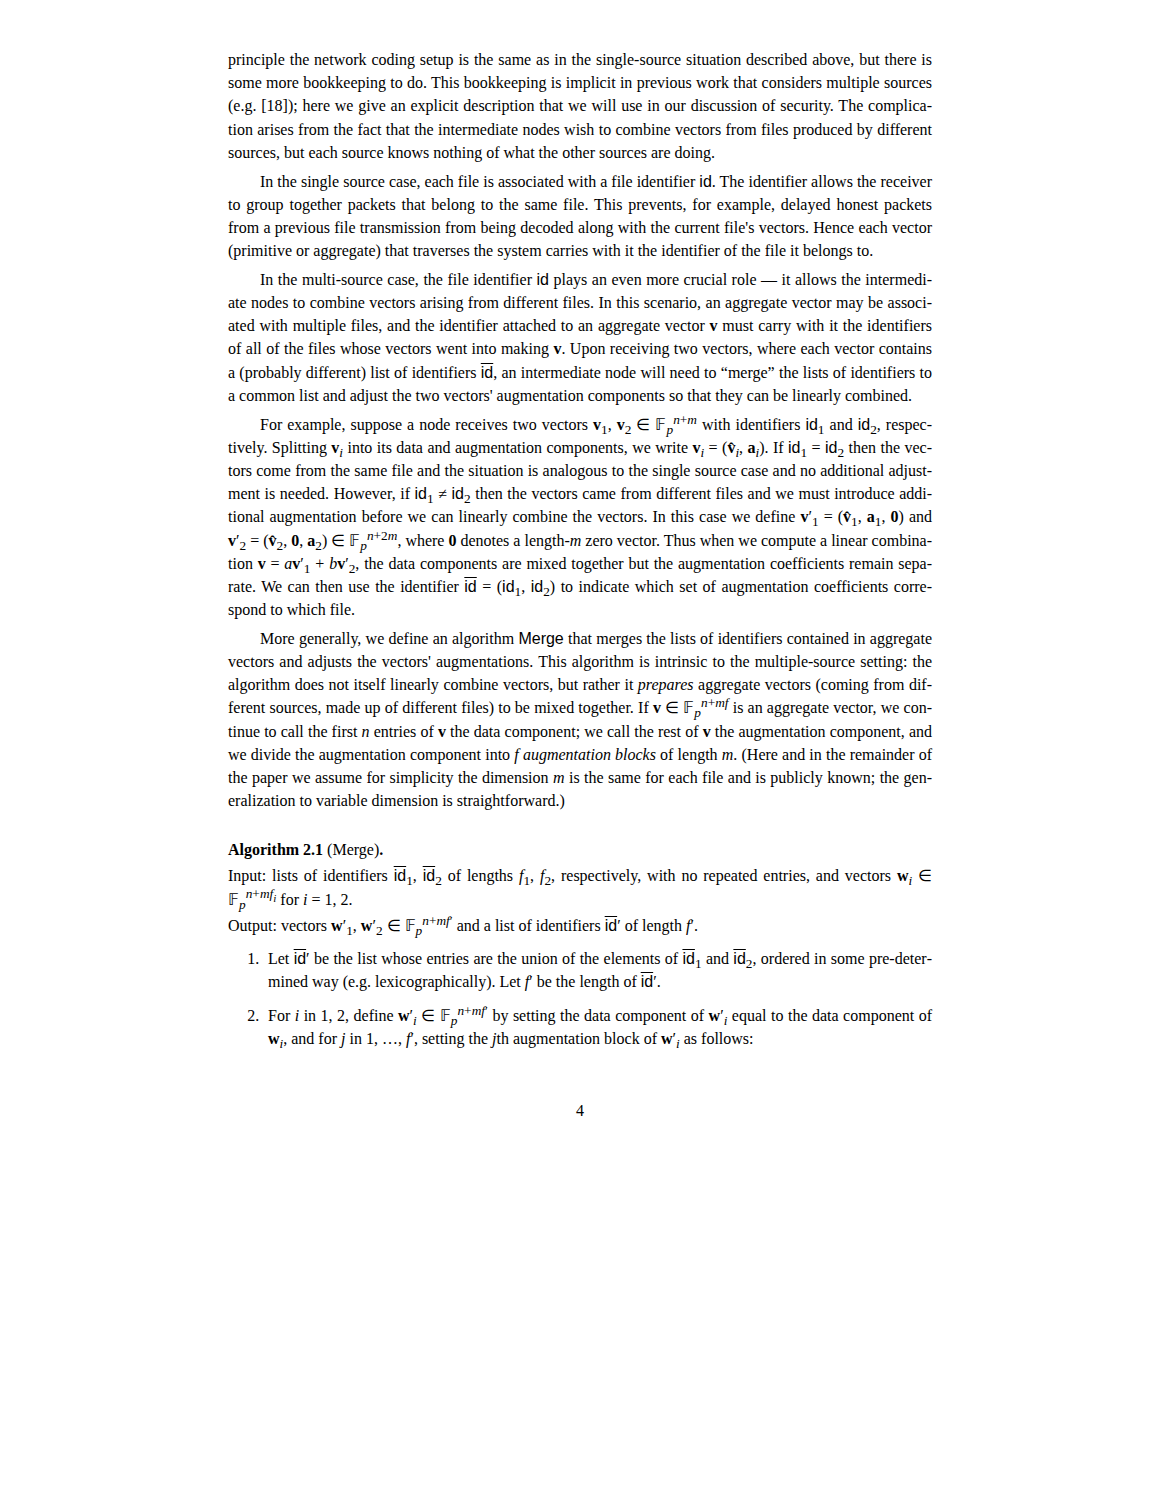principle the network coding setup is the same as in the single-source situation described above, but there is some more bookkeeping to do. This bookkeeping is implicit in previous work that considers multiple sources (e.g. [18]); here we give an explicit description that we will use in our discussion of security. The complication arises from the fact that the intermediate nodes wish to combine vectors from files produced by different sources, but each source knows nothing of what the other sources are doing.
In the single source case, each file is associated with a file identifier id. The identifier allows the receiver to group together packets that belong to the same file. This prevents, for example, delayed honest packets from a previous file transmission from being decoded along with the current file's vectors. Hence each vector (primitive or aggregate) that traverses the system carries with it the identifier of the file it belongs to.
In the multi-source case, the file identifier id plays an even more crucial role — it allows the intermediate nodes to combine vectors arising from different files. In this scenario, an aggregate vector may be associated with multiple files, and the identifier attached to an aggregate vector v must carry with it the identifiers of all of the files whose vectors went into making v. Upon receiving two vectors, where each vector contains a (probably different) list of identifiers id, an intermediate node will need to “merge” the lists of identifiers to a common list and adjust the two vectors' augmentation components so that they can be linearly combined.
For example, suppose a node receives two vectors v1, v2 ∈ 𝔽pn+m with identifiers id1 and id2, respectively. Splitting vi into its data and augmentation components, we write vi = (v̂i, ai). If id1 = id2 then the vectors come from the same file and the situation is analogous to the single source case and no additional adjustment is needed. However, if id1 ≠ id2 then the vectors came from different files and we must introduce additional augmentation before we can linearly combine the vectors. In this case we define v′1 = (v̂1, a1, 0) and v′2 = (v̂2, 0, a2) ∈ 𝔽pn+2m, where 0 denotes a length-m zero vector. Thus when we compute a linear combination v = av′1 + bv′2, the data components are mixed together but the augmentation coefficients remain separate. We can then use the identifier id = (id1, id2) to indicate which set of augmentation coefficients correspond to which file.
More generally, we define an algorithm Merge that merges the lists of identifiers contained in aggregate vectors and adjusts the vectors' augmentations. This algorithm is intrinsic to the multiple-source setting: the algorithm does not itself linearly combine vectors, but rather it prepares aggregate vectors (coming from different sources, made up of different files) to be mixed together. If v ∈ 𝔽pn+mf is an aggregate vector, we continue to call the first n entries of v the data component; we call the rest of v the augmentation component, and we divide the augmentation component into f augmentation blocks of length m. (Here and in the remainder of the paper we assume for simplicity the dimension m is the same for each file and is publicly known; the generalization to variable dimension is straightforward.)
Algorithm 2.1 (Merge).
Input: lists of identifiers id1, id2 of lengths f1, f2, respectively, with no repeated entries, and vectors wi ∈ 𝔽pn+mfi for i = 1, 2.
Output: vectors w′1, w′2 ∈ 𝔽pn+mf′ and a list of identifiers id′ of length f′.
Let id′ be the list whose entries are the union of the elements of id1 and id2, ordered in some pre-determined way (e.g. lexicographically). Let f′ be the length of id′.
For i in 1, 2, define w′i ∈ 𝔽pn+mf′ by setting the data component of w′i equal to the data component of wi, and for j in 1, …, f′, setting the jth augmentation block of w′i as follows:
4